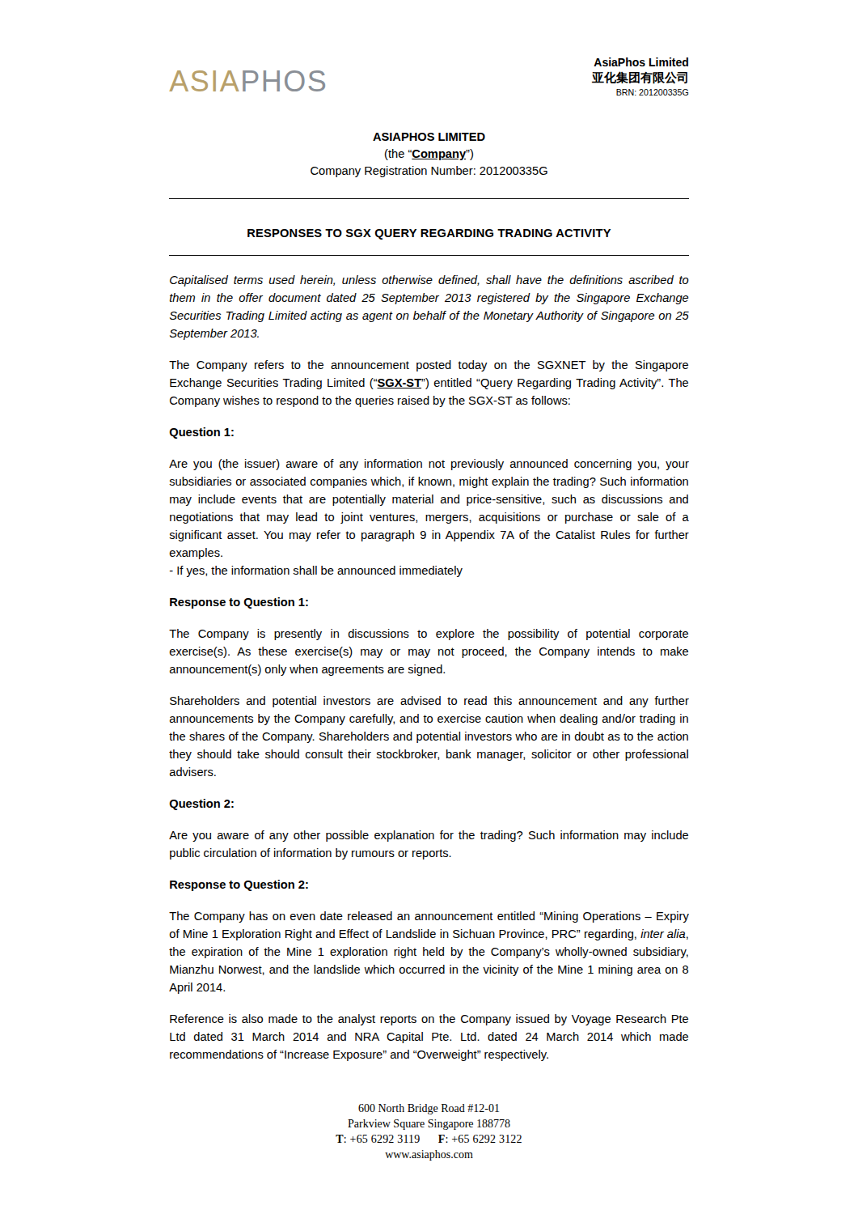ASIA PHOS
AsiaPhos Limited
亚化集团有限公司
BRN: 201200335G
ASIAPHOS LIMITED
(the “Company”)
Company Registration Number: 201200335G
RESPONSES TO SGX QUERY REGARDING TRADING ACTIVITY
Capitalised terms used herein, unless otherwise defined, shall have the definitions ascribed to them in the offer document dated 25 September 2013 registered by the Singapore Exchange Securities Trading Limited acting as agent on behalf of the Monetary Authority of Singapore on 25 September 2013.
The Company refers to the announcement posted today on the SGXNET by the Singapore Exchange Securities Trading Limited (“SGX-ST”) entitled “Query Regarding Trading Activity”. The Company wishes to respond to the queries raised by the SGX-ST as follows:
Question 1:
Are you (the issuer) aware of any information not previously announced concerning you, your subsidiaries or associated companies which, if known, might explain the trading? Such information may include events that are potentially material and price-sensitive, such as discussions and negotiations that may lead to joint ventures, mergers, acquisitions or purchase or sale of a significant asset. You may refer to paragraph 9 in Appendix 7A of the Catalist Rules for further examples.
- If yes, the information shall be announced immediately
Response to Question 1:
The Company is presently in discussions to explore the possibility of potential corporate exercise(s). As these exercise(s) may or may not proceed, the Company intends to make announcement(s) only when agreements are signed.
Shareholders and potential investors are advised to read this announcement and any further announcements by the Company carefully, and to exercise caution when dealing and/or trading in the shares of the Company. Shareholders and potential investors who are in doubt as to the action they should take should consult their stockbroker, bank manager, solicitor or other professional advisers.
Question 2:
Are you aware of any other possible explanation for the trading? Such information may include public circulation of information by rumours or reports.
Response to Question 2:
The Company has on even date released an announcement entitled “Mining Operations – Expiry of Mine 1 Exploration Right and Effect of Landslide in Sichuan Province, PRC” regarding, inter alia, the expiration of the Mine 1 exploration right held by the Company’s wholly-owned subsidiary, Mianzhu Norwest, and the landslide which occurred in the vicinity of the Mine 1 mining area on 8 April 2014.
Reference is also made to the analyst reports on the Company issued by Voyage Research Pte Ltd dated 31 March 2014 and NRA Capital Pte. Ltd. dated 24 March 2014 which made recommendations of “Increase Exposure” and “Overweight” respectively.
600 North Bridge Road #12-01
Parkview Square Singapore 188778
T: +65 6292 3119 F: +65 6292 3122
www.asiaphos.com